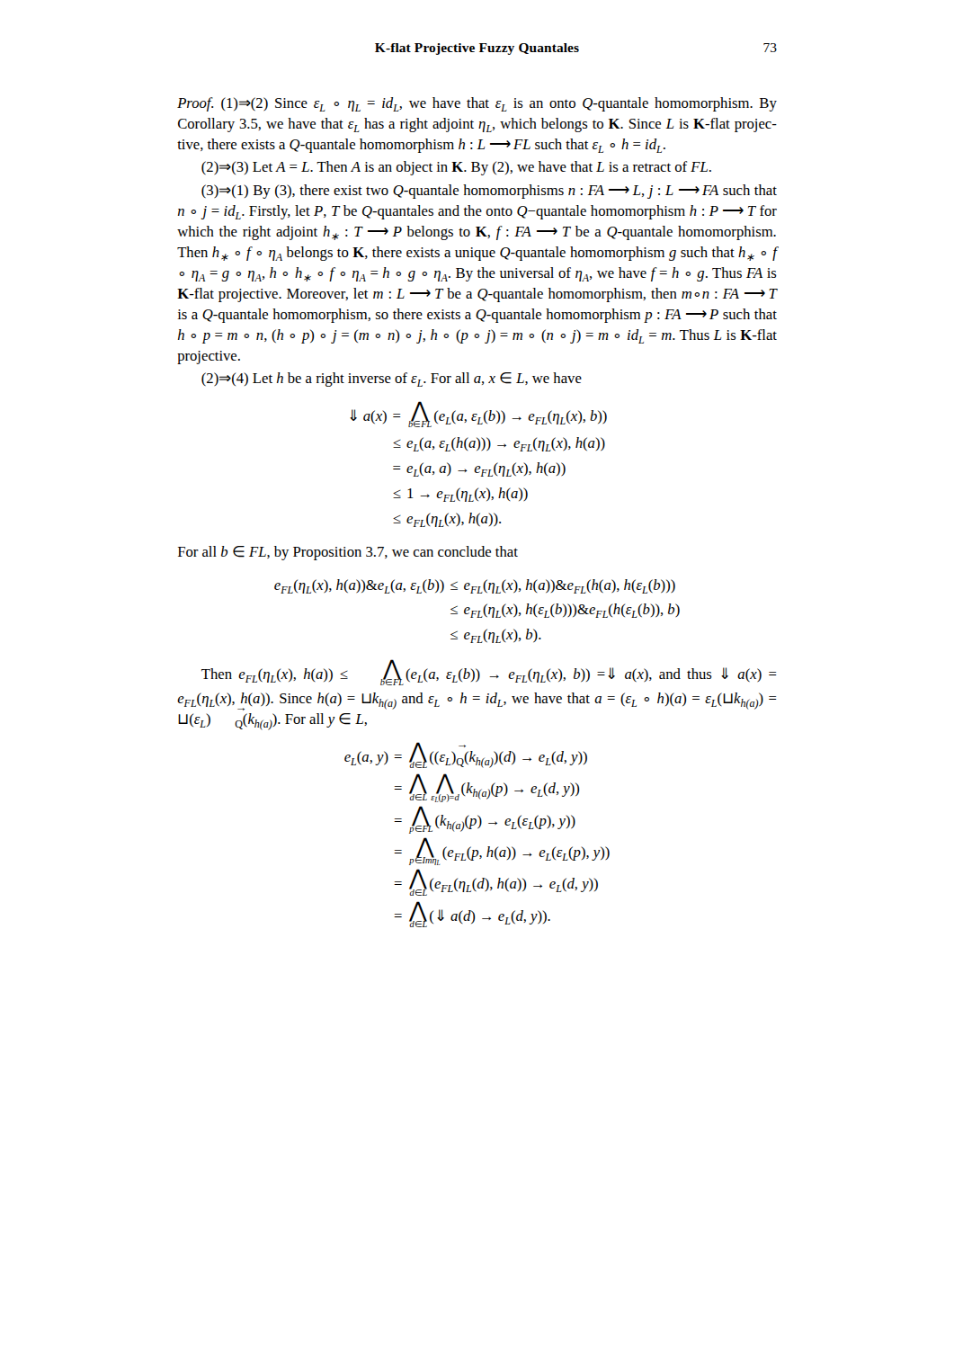K-flat Projective Fuzzy Quantales 73
Proof. (1)⇒(2) Since εL ∘ ηL = idL, we have that εL is an onto Q-quantale homomorphism. By Corollary 3.5, we have that εL has a right adjoint ηL, which belongs to K. Since L is K-flat projective, there exists a Q-quantale homomorphism h : L ⟶ FL such that εL ∘ h = idL.
(2)⇒(3) Let A = L. Then A is an object in K. By (2), we have that L is a retract of FL.
(3)⇒(1) By (3), there exist two Q-quantale homomorphisms n : FA ⟶ L, j : L ⟶ FA such that n ∘ j = idL. Firstly, let P, T be Q-quantales and the onto Q−quantale homomorphism h : P ⟶ T for which the right adjoint h∗ : T ⟶ P belongs to K, f : FA ⟶ T be a Q-quantale homomorphism. Then h∗ ∘ f ∘ ηA belongs to K, there exists a unique Q-quantale homomorphism g such that h∗ ∘ f ∘ ηA = g ∘ ηA, h ∘ h∗ ∘ f ∘ ηA = h ∘ g ∘ ηA. By the universal of ηA, we have f = h ∘ g. Thus FA is K-flat projective. Moreover, let m : L ⟶ T be a Q-quantale homomorphism, then m∘n : FA ⟶ T is a Q-quantale homomorphism, so there exists a Q-quantale homomorphism p : FA ⟶ P such that h ∘ p = m ∘ n, (h ∘ p) ∘ j = (m ∘ n) ∘ j, h ∘ (p ∘ j) = m ∘ (n ∘ j) = m ∘ idL = m. Thus L is K-flat projective.
(2)⇒(4) Let h be a right inverse of εL. For all a, x ∈ L, we have
| ⇓ a ( x ) | = | ⋀ b ∈ FL ( e L ( a , ε L ( b )) → e FL ( η L ( x ), b )) |
| | ≤ | e L ( a , ε L ( h ( a ))) → e FL ( η L ( x ), h ( a )) |
| | = | e L ( a , a ) → e FL ( η L ( x ), h ( a )) |
| | ≤ | 1 → e FL ( η L ( x ), h ( a )) |
| | ≤ | e FL ( η L ( x ), h ( a )). |
For all b ∈ FL, by Proposition 3.7, we can conclude that
| e FL ( η L ( x ), h ( a ))& e L ( a , ε L ( b )) | ≤ | e FL ( η L ( x ), h ( a ))& e FL ( h ( a ), h ( ε L ( b ))) |
| | ≤ | e FL ( η L ( x ), h ( ε L ( b )))& e FL ( h ( ε L ( b )), b ) |
| | ≤ | e FL ( η L ( x ), b ). |
Then eFL(ηL(x), h(a)) ≤ ⋀b∈FL(eL(a, εL(b)) → eFL(ηL(x), b)) =⇓ a(x), and thus ⇓ a(x) = eFL(ηL(x), h(a)). Since h(a) = ⊔kh(a) and εL ∘ h = idL, we have that a = (εL ∘ h)(a) = εL(⊔kh(a)) = ⊔(εL)→Q(kh(a)). For all y ∈ L,
| e L ( a , y ) | = | ⋀ d ∈ L (( ε L ) → Q ( k h(a) )( d ) → e L ( d , y )) |
| | = | ⋀ d ∈ L ⋀ ε L ( p )= d ( k h(a) ( p ) → e L ( d , y )) |
| | = | ⋀ p ∈ FL ( k h(a) ( p ) → e L ( ε L ( p ), y )) |
| | = | ⋀ p ∈ Imη L ( e FL ( p , h ( a )) → e L ( ε L ( p ), y )) |
| | = | ⋀ d ∈ L ( e FL ( η L ( d ), h ( a )) → e L ( d , y )) |
| | = | ⋀ d ∈ L (⇓ a ( d ) → e L ( d , y )). |